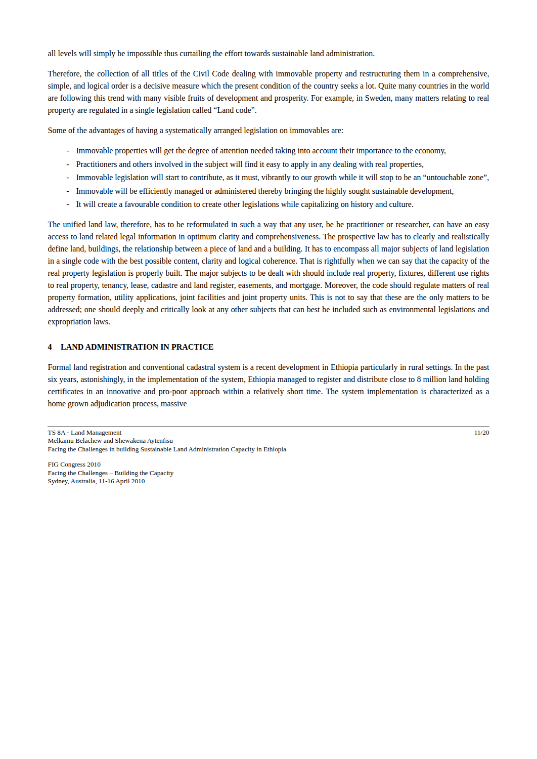all levels will simply be impossible thus curtailing the effort towards sustainable land administration.
Therefore, the collection of all titles of the Civil Code dealing with immovable property and restructuring them in a comprehensive, simple, and logical order is a decisive measure which the present condition of the country seeks a lot. Quite many countries in the world are following this trend with many visible fruits of development and prosperity. For example, in Sweden, many matters relating to real property are regulated in a single legislation called “Land code”.
Some of the advantages of having a systematically arranged legislation on immovables are:
Immovable properties will get the degree of attention needed taking into account their importance to the economy,
Practitioners and others involved in the subject will find it easy to apply in any dealing with real properties,
Immovable legislation will start to contribute, as it must, vibrantly to our growth while it will stop to be an “untouchable zone”,
Immovable will be efficiently managed or administered thereby bringing the highly sought sustainable development,
It will create a favourable condition to create other legislations while capitalizing on history and culture.
The unified land law, therefore, has to be reformulated in such a way that any user, be he practitioner or researcher, can have an easy access to land related legal information in optimum clarity and comprehensiveness. The prospective law has to clearly and realistically define land, buildings, the relationship between a piece of land and a building. It has to encompass all major subjects of land legislation in a single code with the best possible content, clarity and logical coherence. That is rightfully when we can say that the capacity of the real property legislation is properly built. The major subjects to be dealt with should include real property, fixtures, different use rights to real property, tenancy, lease, cadastre and land register, easements, and mortgage. Moreover, the code should regulate matters of real property formation, utility applications, joint facilities and joint property units. This is not to say that these are the only matters to be addressed; one should deeply and critically look at any other subjects that can best be included such as environmental legislations and expropriation laws.
4 LAND ADMINISTRATION IN PRACTICE
Formal land registration and conventional cadastral system is a recent development in Ethiopia particularly in rural settings. In the past six years, astonishingly, in the implementation of the system, Ethiopia managed to register and distribute close to 8 million land holding certificates in an innovative and pro-poor approach within a relatively short time. The system implementation is characterized as a home grown adjudication process, massive
11/20 TS 8A - Land Management
Melkamu Belachew and Shewakena Aytenfisu
Facing the Challenges in building Sustainable Land Administration Capacity in Ethiopia
FIG Congress 2010
Facing the Challenges – Building the Capacity
Sydney, Australia, 11-16 April 2010